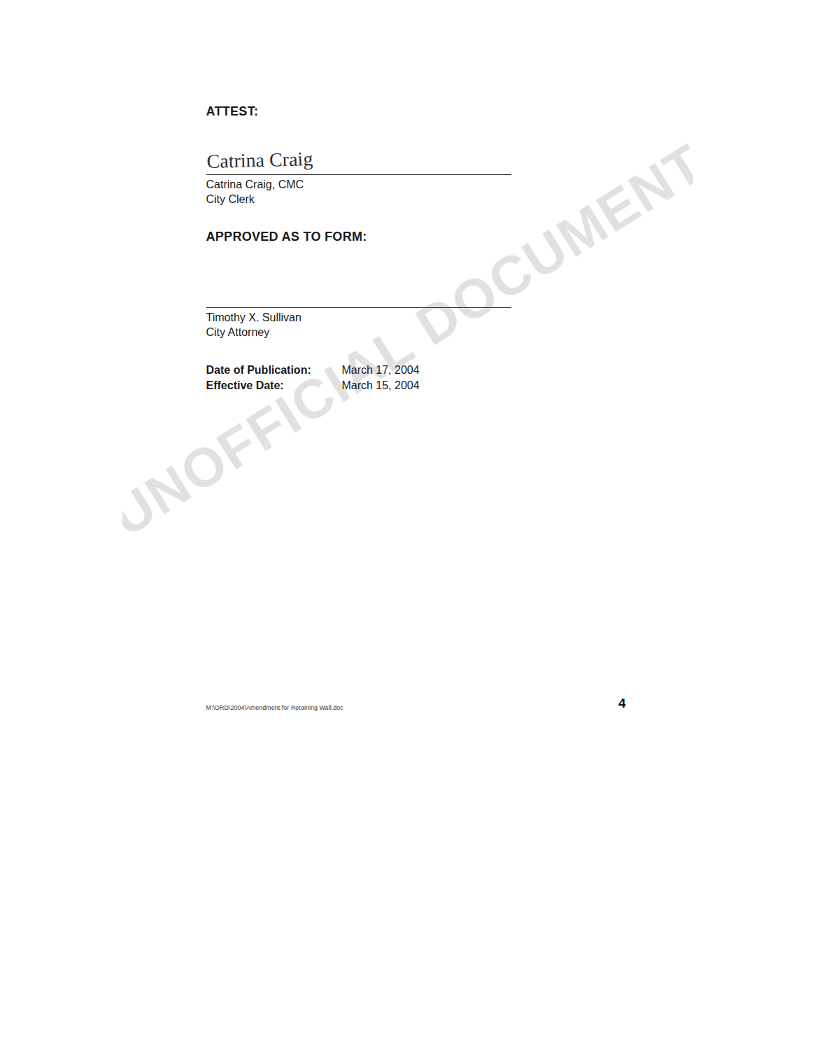UNOFFICIAL DOCUMENT
ATTEST:
Catrina Craig
Catrina Craig, CMC
City Clerk
APPROVED AS TO FORM:
Timothy X. Sullivan
City Attorney
Date of Publication: March 17, 2004
Effective Date: March 15, 2004
M:\ORD\2004\Amendment for Retaining Wall.doc
4